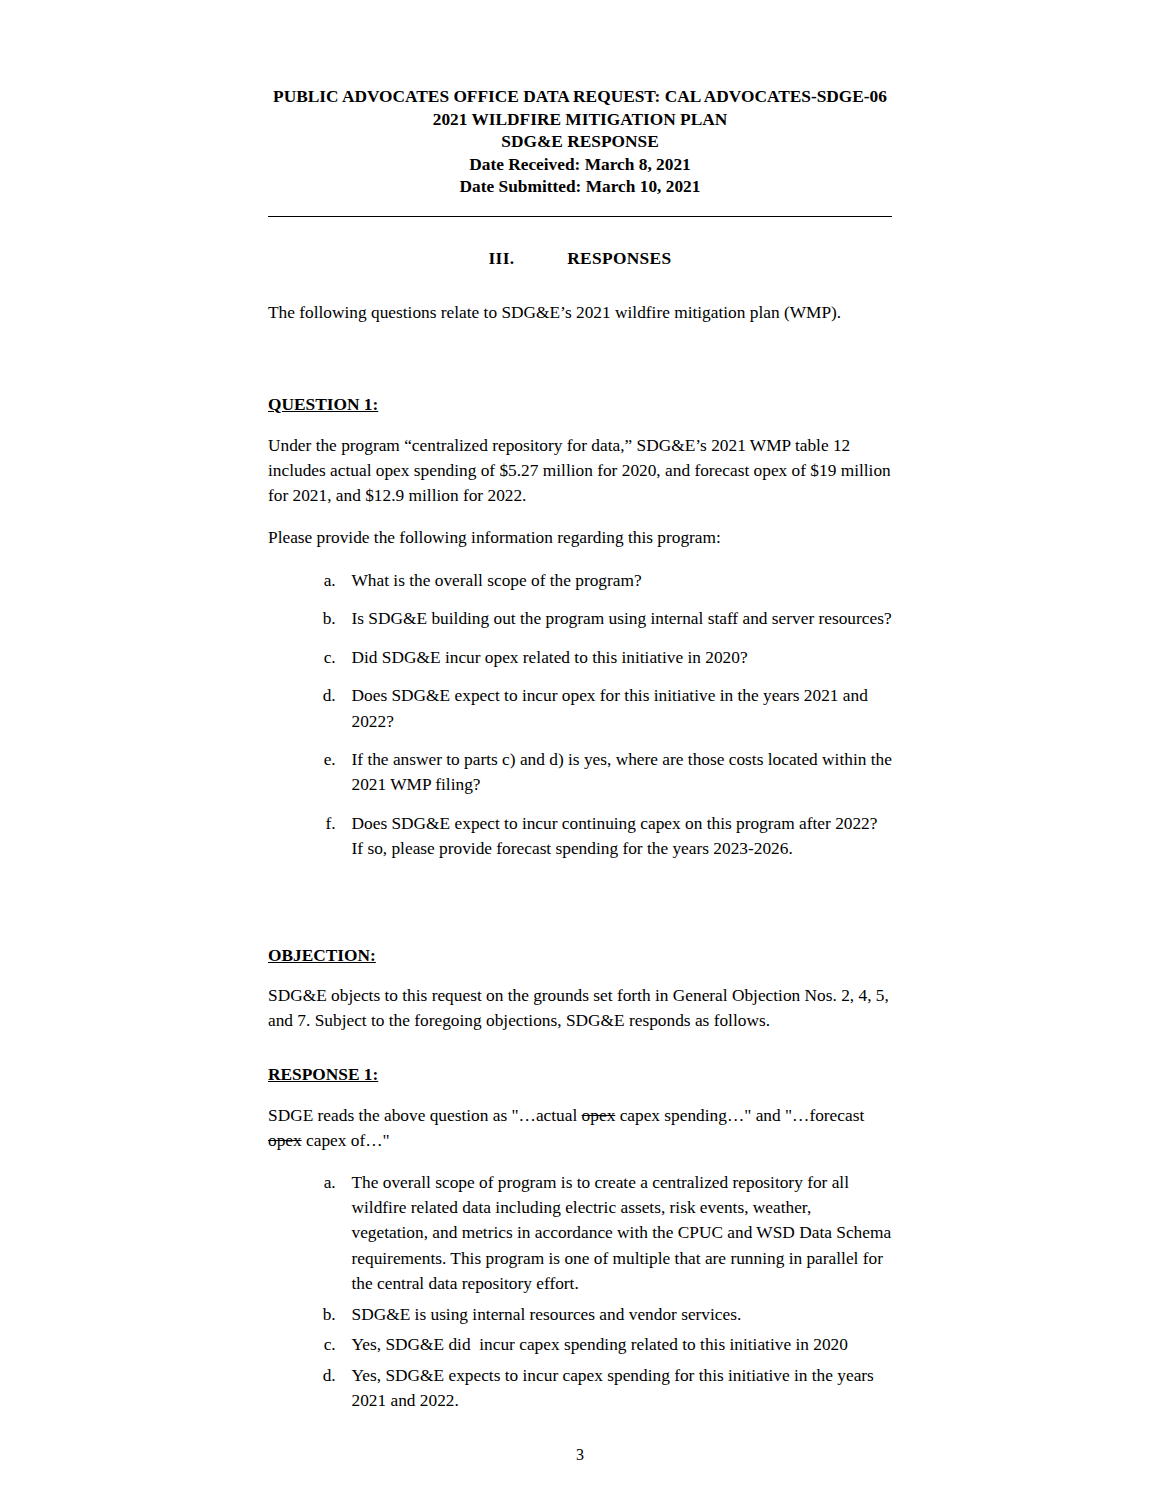PUBLIC ADVOCATES OFFICE DATA REQUEST: CAL ADVOCATES-SDGE-06 2021 WILDFIRE MITIGATION PLAN SDG&E RESPONSE Date Received: March 8, 2021 Date Submitted: March 10, 2021
III. RESPONSES
The following questions relate to SDG&E’s 2021 wildfire mitigation plan (WMP).
QUESTION 1:
Under the program “centralized repository for data,” SDG&E’s 2021 WMP table 12 includes actual opex spending of $5.27 million for 2020, and forecast opex of $19 million for 2021, and $12.9 million for 2022.
Please provide the following information regarding this program:
What is the overall scope of the program?
Is SDG&E building out the program using internal staff and server resources?
Did SDG&E incur opex related to this initiative in 2020?
Does SDG&E expect to incur opex for this initiative in the years 2021 and 2022?
If the answer to parts c) and d) is yes, where are those costs located within the 2021 WMP filing?
Does SDG&E expect to incur continuing capex on this program after 2022? If so, please provide forecast spending for the years 2023-2026.
OBJECTION:
SDG&E objects to this request on the grounds set forth in General Objection Nos. 2, 4, 5, and 7. Subject to the foregoing objections, SDG&E responds as follows.
RESPONSE 1:
SDGE reads the above question as "…actual opex capex spending…" and "…forecast opex capex of…"
The overall scope of program is to create a centralized repository for all wildfire related data including electric assets, risk events, weather, vegetation, and metrics in accordance with the CPUC and WSD Data Schema requirements. This program is one of multiple that are running in parallel for the central data repository effort.
SDG&E is using internal resources and vendor services.
Yes, SDG&E did incur capex spending related to this initiative in 2020
Yes, SDG&E expects to incur capex spending for this initiative in the years 2021 and 2022.
3